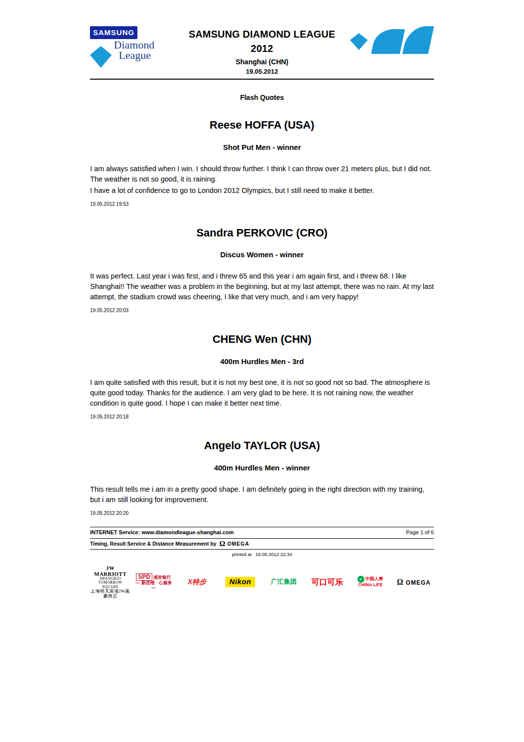SAMSUNG
Diamond League
SAMSUNG DIAMOND LEAGUE 2012
Shanghai (CHN)
19.05.2012
Flash Quotes
Reese HOFFA (USA)
Shot Put Men - winner
I am always satisfied when I win. I should throw further. I think I can throw over 21 meters plus, but I did not. The weather is not so good, it is raining.
I have a lot of confidence to go to London 2012 Olympics, but I still need to make it better.
19.05.2012 19:53
Sandra PERKOVIC (CRO)
Discus Women - winner
It was perfect. Last year i was first, and i threw 65 and this year i am again first, and i threw 68. I like Shanghai!! The weather was a problem in the beginning, but at my last attempt, there was no rain. At my last attempt, the stadium crowd was cheering, I like that very much, and i am very happy!
19.05.2012 20:03
CHENG Wen (CHN)
400m Hurdles Men - 3rd
I am quite satisfied with this result, but it is not my best one, it is not so good not so bad. The atmosphere is quite good today. Thanks for the audience. I am very glad to be here. It is not raining now, the weather condition is quite good. I hope I can make it better next time.
19.05.2012 20:18
Angelo TAYLOR (USA)
400m Hurdles Men - winner
This result tells me i am in a pretty good shape. I am definitely going in the right direction with my training, but i am still looking for improvement.
19.05.2012 20:20
INTERNET Service: www.diamondleague-shanghai.com Page 1 of 6
Timing, Result Service & Distance Measurement by ΩOMEGA
printed at 19.05.2012 22:34
JW MARRIOTT
SHANGHAI TOMORROW SQUARE
上海明天廣場JW萬豪酒店
SPD浦发银行
— 新思维 · 心服务 —
X特步
Nikon
广汇集团
可口可乐
✓中国人寿
CHINA LIFE
Ω OMEGA